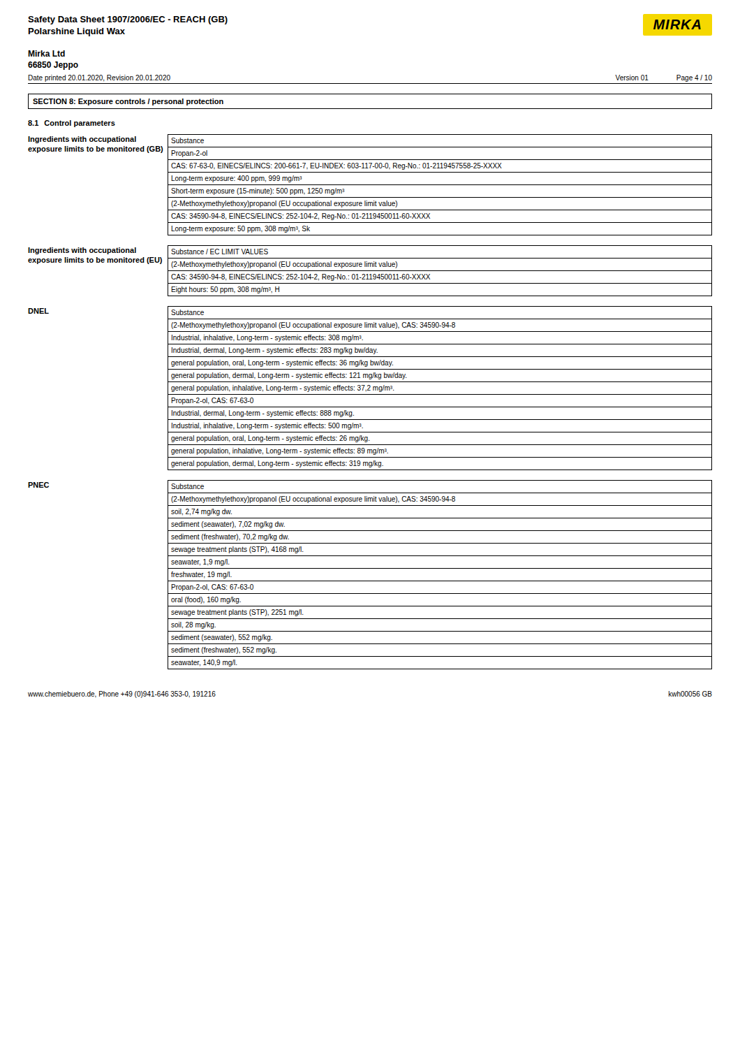Safety Data Sheet 1907/2006/EC - REACH (GB)
Polarshine Liquid Wax
MIRKA
Mirka Ltd
66850 Jeppo
Date printed 20.01.2020, Revision 20.01.2020
Version 01 Page 4 / 10
SECTION 8: Exposure controls / personal protection
8.1 Control parameters
Ingredients with occupational
exposure limits to be monitored (GB)
| Substance |
| Propan-2-ol |
| CAS: 67-63-0, EINECS/ELINCS: 200-661-7, EU-INDEX: 603-117-00-0, Reg-No.: 01-2119457558-25-XXXX |
| Long-term exposure: 400 ppm, 999 mg/m³ |
| Short-term exposure (15-minute): 500 ppm, 1250 mg/m³ |
| (2-Methoxymethylethoxy)propanol (EU occupational exposure limit value) |
| CAS: 34590-94-8, EINECS/ELINCS: 252-104-2, Reg-No.: 01-2119450011-60-XXXX |
| Long-term exposure: 50 ppm, 308 mg/m³, Sk |
Ingredients with occupational
exposure limits to be monitored (EU)
| Substance / EC LIMIT VALUES |
| (2-Methoxymethylethoxy)propanol (EU occupational exposure limit value) |
| CAS: 34590-94-8, EINECS/ELINCS: 252-104-2, Reg-No.: 01-2119450011-60-XXXX |
| Eight hours: 50 ppm, 308 mg/m³, H |
DNEL
| Substance |
| (2-Methoxymethylethoxy)propanol (EU occupational exposure limit value), CAS: 34590-94-8 |
| Industrial, inhalative, Long-term - systemic effects: 308 mg/m³. |
| Industrial, dermal, Long-term - systemic effects: 283 mg/kg bw/day. |
| general population, oral, Long-term - systemic effects: 36 mg/kg bw/day. |
| general population, dermal, Long-term - systemic effects: 121 mg/kg bw/day. |
| general population, inhalative, Long-term - systemic effects: 37,2 mg/m³. |
| Propan-2-ol, CAS: 67-63-0 |
| Industrial, dermal, Long-term - systemic effects: 888 mg/kg. |
| Industrial, inhalative, Long-term - systemic effects: 500 mg/m³. |
| general population, oral, Long-term - systemic effects: 26 mg/kg. |
| general population, inhalative, Long-term - systemic effects: 89 mg/m³. |
| general population, dermal, Long-term - systemic effects: 319 mg/kg. |
PNEC
| Substance |
| (2-Methoxymethylethoxy)propanol (EU occupational exposure limit value), CAS: 34590-94-8 |
| soil, 2,74 mg/kg dw. |
| sediment (seawater), 7,02 mg/kg dw. |
| sediment (freshwater), 70,2 mg/kg dw. |
| sewage treatment plants (STP), 4168 mg/l. |
| seawater, 1,9 mg/l. |
| freshwater, 19 mg/l. |
| Propan-2-ol, CAS: 67-63-0 |
| oral (food), 160 mg/kg. |
| sewage treatment plants (STP), 2251 mg/l. |
| soil, 28 mg/kg. |
| sediment (seawater), 552 mg/kg. |
| sediment (freshwater), 552 mg/kg. |
| seawater, 140,9 mg/l. |
www.chemiebuero.de, Phone +49 (0)941-646 353-0, 191216
kwh00056 GB